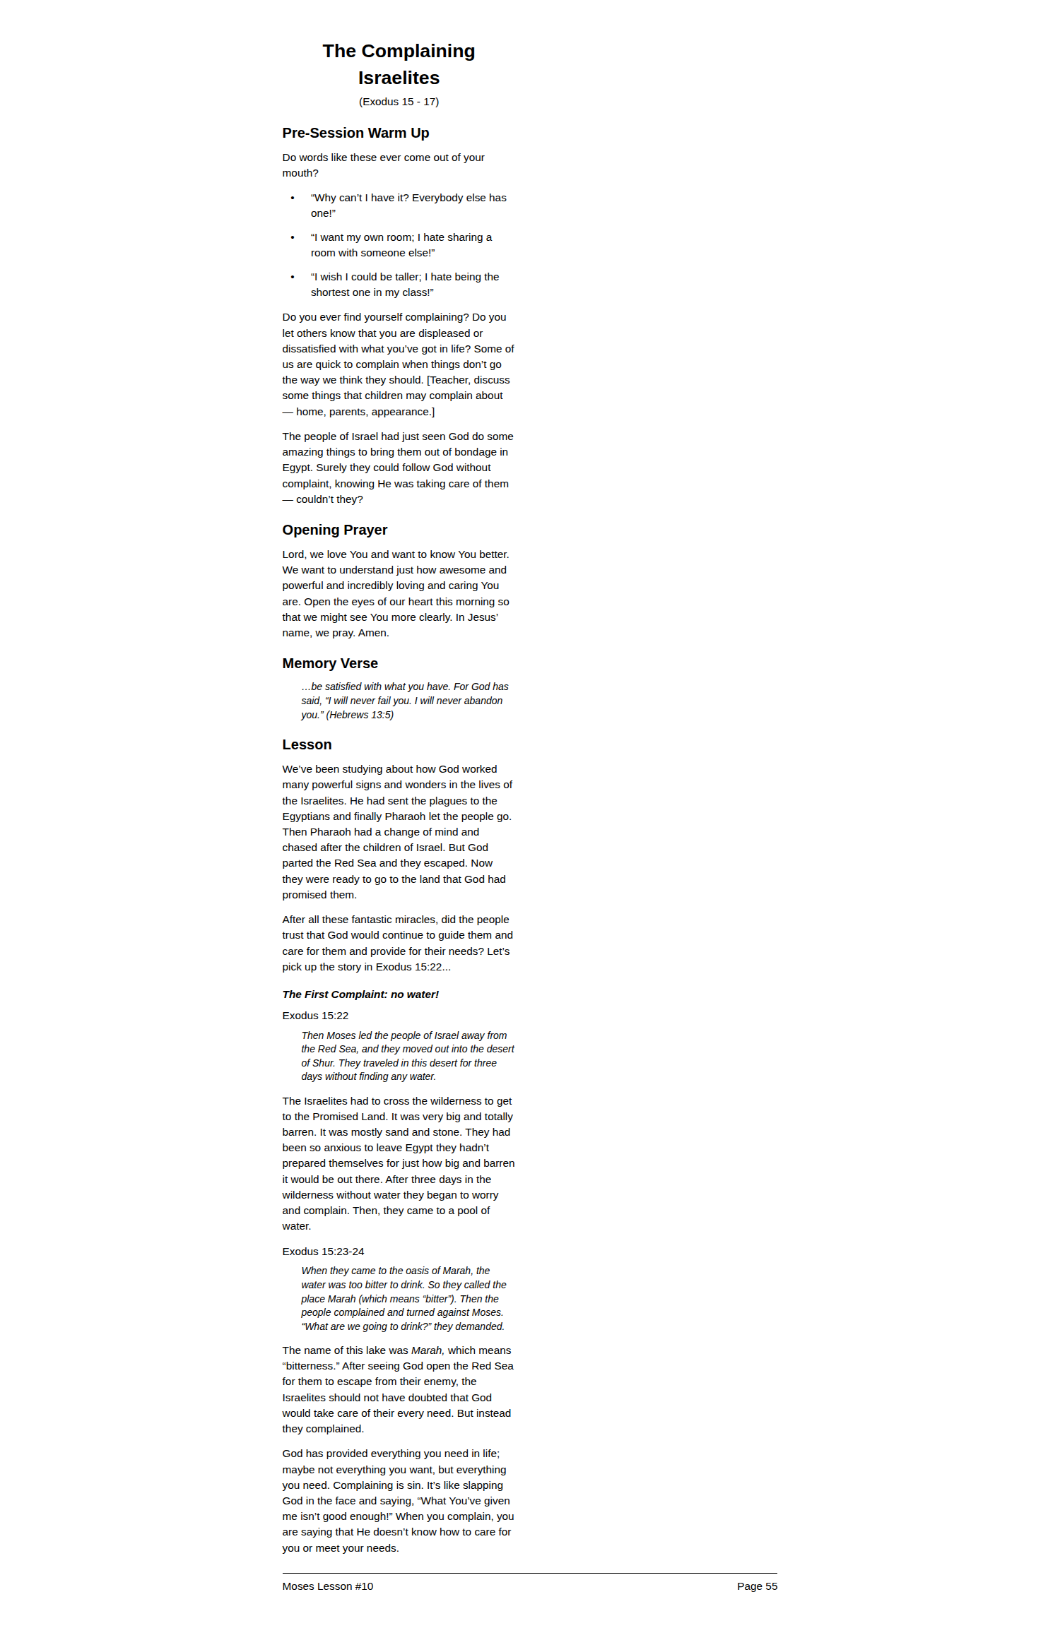The Complaining Israelites
(Exodus 15 - 17)
Pre-Session Warm Up
Do words like these ever come out of your mouth?
“Why can’t I have it? Everybody else has one!”
“I want my own room; I hate sharing a room with someone else!”
“I wish I could be taller; I hate being the shortest one in my class!”
Do you ever find yourself complaining? Do you let others know that you are displeased or dissatisfied with what you’ve got in life? Some of us are quick to complain when things don’t go the way we think they should. [Teacher, discuss some things that children may complain about — home, parents, appearance.]
The people of Israel had just seen God do some amazing things to bring them out of bondage in Egypt. Surely they could follow God without complaint, knowing He was taking care of them — couldn’t they?
Opening Prayer
Lord, we love You and want to know You better. We want to understand just how awesome and powerful and incredibly loving and caring You are. Open the eyes of our heart this morning so that we might see You more clearly. In Jesus’ name, we pray. Amen.
Memory Verse
…be satisfied with what you have. For God has said, “I will never fail you. I will never abandon you.” (Hebrews 13:5)
Lesson
We’ve been studying about how God worked many powerful signs and wonders in the lives of the Israelites. He had sent the plagues to the Egyptians and finally Pharaoh let the people go. Then Pharaoh had a change of mind and chased after the children of Israel. But God parted the Red Sea and they escaped. Now they were ready to go to the land that God had promised them.
After all these fantastic miracles, did the people trust that God would continue to guide them and care for them and provide for their needs? Let’s pick up the story in Exodus 15:22...
The First Complaint: no water!
Exodus 15:22
Then Moses led the people of Israel away from the Red Sea, and they moved out into the desert of Shur. They traveled in this desert for three days without finding any water.
The Israelites had to cross the wilderness to get to the Promised Land. It was very big and totally barren. It was mostly sand and stone. They had been so anxious to leave Egypt they hadn’t prepared themselves for just how big and barren it would be out there. After three days in the wilderness without water they began to worry and complain. Then, they came to a pool of water.
Exodus 15:23-24
When they came to the oasis of Marah, the water was too bitter to drink. So they called the place Marah (which means “bitter”). Then the people complained and turned against Moses. “What are we going to drink?” they demanded.
The name of this lake was Marah, which means “bitterness.” After seeing God open the Red Sea for them to escape from their enemy, the Israelites should not have doubted that God would take care of their every need. But instead they complained.
God has provided everything you need in life; maybe not everything you want, but everything you need. Complaining is sin. It’s like slapping God in the face and saying, “What You’ve given me isn’t good enough!” When you complain, you are saying that He doesn’t know how to care for you or meet your needs.
Moses Lesson #10 Page 55